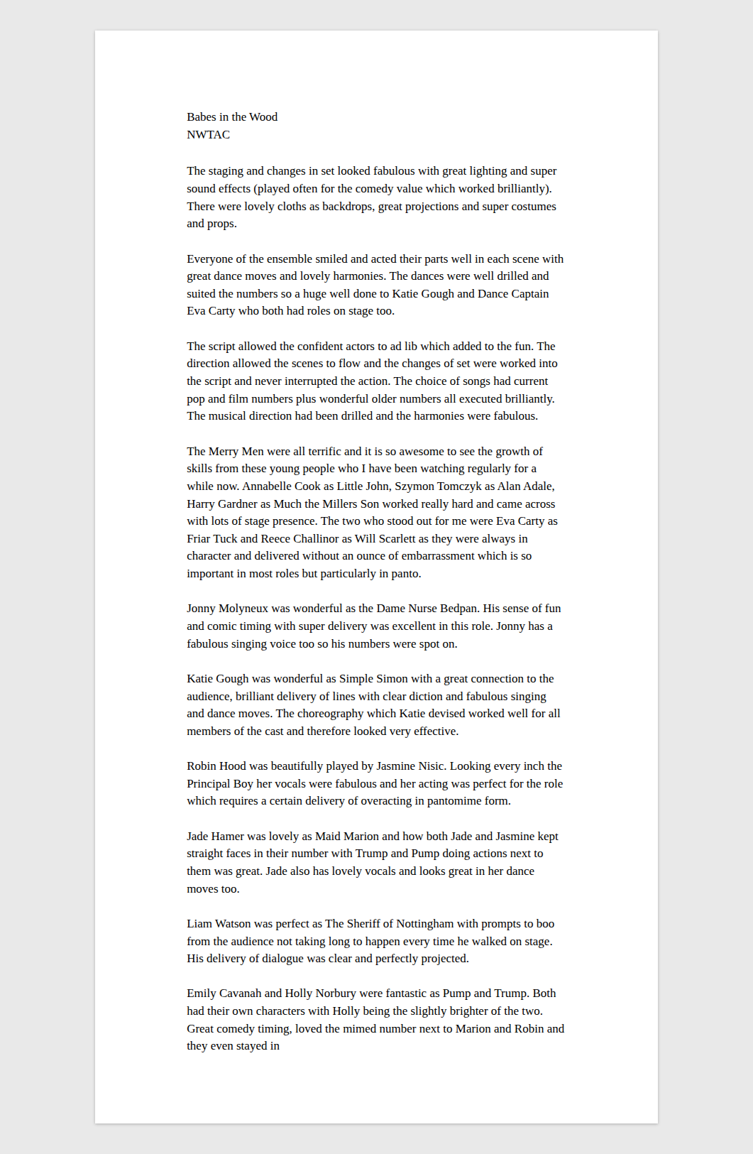Babes in the Wood
NWTAC
The staging and changes in set looked fabulous with great lighting and super sound effects (played often for the comedy value which worked brilliantly). There were lovely cloths as backdrops, great projections and super costumes and props.
Everyone of the ensemble smiled and acted their parts well in each scene with great dance moves and lovely harmonies. The dances were well drilled and suited the numbers so a huge well done to Katie Gough and Dance Captain Eva Carty who both had roles on stage too.
The script allowed the confident actors to ad lib which added to the fun. The direction allowed the scenes to flow and the changes of set were worked into the script and never interrupted the action. The choice of songs had current pop and film numbers plus wonderful older numbers all executed brilliantly. The musical direction had been drilled and the harmonies were fabulous.
The Merry Men were all terrific and it is so awesome to see the growth of skills from these young people who I have been watching regularly for a while now. Annabelle Cook as Little John, Szymon Tomczyk as Alan Adale, Harry Gardner as Much the Millers Son worked really hard and came across with lots of stage presence. The two who stood out for me were Eva Carty as Friar Tuck and Reece Challinor as Will Scarlett as they were always in character and delivered without an ounce of embarrassment which is so important in most roles but particularly in panto.
Jonny Molyneux was wonderful as the Dame Nurse Bedpan. His sense of fun and comic timing with super delivery was excellent in this role. Jonny has a fabulous singing voice too so his numbers were spot on.
Katie Gough was wonderful as Simple Simon with a great connection to the audience, brilliant delivery of lines with clear diction and fabulous singing and dance moves. The choreography which Katie devised worked well for all members of the cast and therefore looked very effective.
Robin Hood was beautifully played by Jasmine Nisic. Looking every inch the Principal Boy her vocals were fabulous and her acting was perfect for the role which requires a certain delivery of overacting in pantomime form.
Jade Hamer was lovely as Maid Marion and how both Jade and Jasmine kept straight faces in their number with Trump and Pump doing actions next to them was great. Jade also has lovely vocals and looks great in her dance moves too.
Liam Watson was perfect as The Sheriff of Nottingham with prompts to boo from the audience not taking long to happen every time he walked on stage. His delivery of dialogue was clear and perfectly projected.
Emily Cavanah and Holly Norbury were fantastic as Pump and Trump. Both had their own characters with Holly being the slightly brighter of the two. Great comedy timing, loved the mimed number next to Marion and Robin and they even stayed in